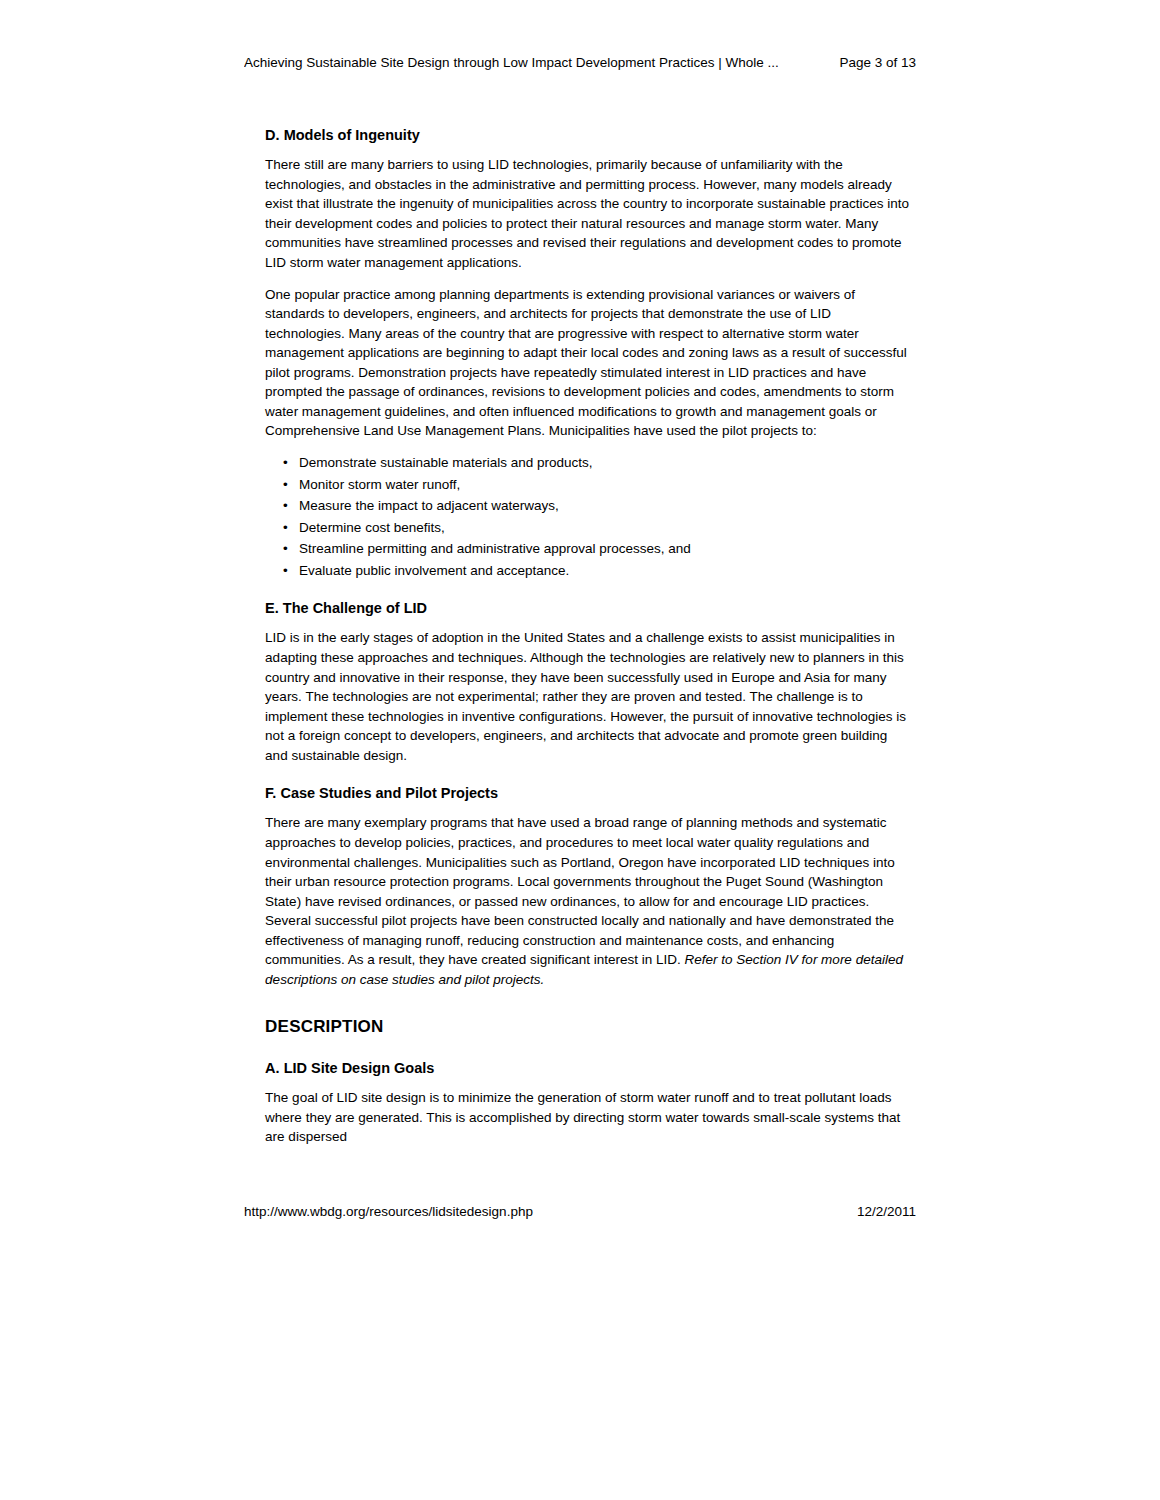Page 3 of 13 Achieving Sustainable Site Design through Low Impact Development Practices | Whole ...
D. Models of Ingenuity
There still are many barriers to using LID technologies, primarily because of unfamiliarity with the technologies, and obstacles in the administrative and permitting process. However, many models already exist that illustrate the ingenuity of municipalities across the country to incorporate sustainable practices into their development codes and policies to protect their natural resources and manage storm water. Many communities have streamlined processes and revised their regulations and development codes to promote LID storm water management applications.
One popular practice among planning departments is extending provisional variances or waivers of standards to developers, engineers, and architects for projects that demonstrate the use of LID technologies. Many areas of the country that are progressive with respect to alternative storm water management applications are beginning to adapt their local codes and zoning laws as a result of successful pilot programs. Demonstration projects have repeatedly stimulated interest in LID practices and have prompted the passage of ordinances, revisions to development policies and codes, amendments to storm water management guidelines, and often influenced modifications to growth and management goals or Comprehensive Land Use Management Plans. Municipalities have used the pilot projects to:
Demonstrate sustainable materials and products,
Monitor storm water runoff,
Measure the impact to adjacent waterways,
Determine cost benefits,
Streamline permitting and administrative approval processes, and
Evaluate public involvement and acceptance.
E. The Challenge of LID
LID is in the early stages of adoption in the United States and a challenge exists to assist municipalities in adapting these approaches and techniques. Although the technologies are relatively new to planners in this country and innovative in their response, they have been successfully used in Europe and Asia for many years. The technologies are not experimental; rather they are proven and tested. The challenge is to implement these technologies in inventive configurations. However, the pursuit of innovative technologies is not a foreign concept to developers, engineers, and architects that advocate and promote green building and sustainable design.
F. Case Studies and Pilot Projects
There are many exemplary programs that have used a broad range of planning methods and systematic approaches to develop policies, practices, and procedures to meet local water quality regulations and environmental challenges. Municipalities such as Portland, Oregon have incorporated LID techniques into their urban resource protection programs. Local governments throughout the Puget Sound (Washington State) have revised ordinances, or passed new ordinances, to allow for and encourage LID practices. Several successful pilot projects have been constructed locally and nationally and have demonstrated the effectiveness of managing runoff, reducing construction and maintenance costs, and enhancing communities. As a result, they have created significant interest in LID. Refer to Section IV for more detailed descriptions on case studies and pilot projects.
DESCRIPTION
A. LID Site Design Goals
The goal of LID site design is to minimize the generation of storm water runoff and to treat pollutant loads where they are generated. This is accomplished by directing storm water towards small-scale systems that are dispersed
http://www.wbdg.org/resources/lidsitedesign.php 12/2/2011